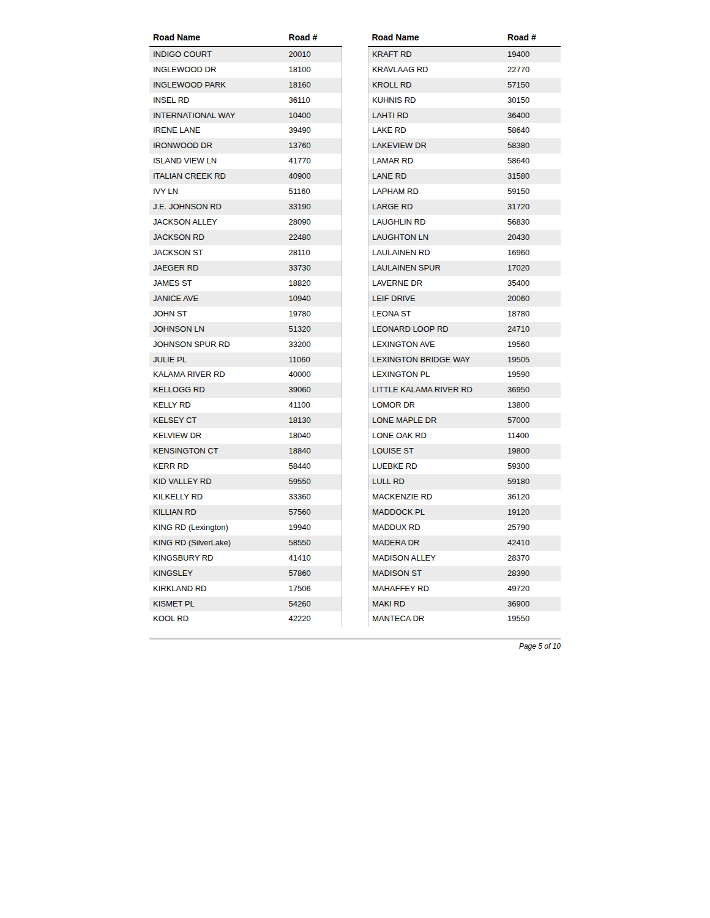| Road Name | Road # | | Road Name | Road # |
| --- | --- | --- | --- | --- |
| INDIGO COURT | 20010 | | KRAFT RD | 19400 |
| INGLEWOOD DR | 18100 | | KRAVLAAG RD | 22770 |
| INGLEWOOD PARK | 18160 | | KROLL RD | 57150 |
| INSEL RD | 36110 | | KUHNIS RD | 30150 |
| INTERNATIONAL WAY | 10400 | | LAHTI RD | 36400 |
| IRENE LANE | 39490 | | LAKE RD | 58640 |
| IRONWOOD DR | 13760 | | LAKEVIEW DR | 58380 |
| ISLAND VIEW LN | 41770 | | LAMAR RD | 58640 |
| ITALIAN CREEK RD | 40900 | | LANE RD | 31580 |
| IVY LN | 51160 | | LAPHAM RD | 59150 |
| J.E. JOHNSON RD | 33190 | | LARGE RD | 31720 |
| JACKSON ALLEY | 28090 | | LAUGHLIN RD | 56830 |
| JACKSON RD | 22480 | | LAUGHTON LN | 20430 |
| JACKSON ST | 28110 | | LAULAINEN RD | 16960 |
| JAEGER RD | 33730 | | LAULAINEN SPUR | 17020 |
| JAMES ST | 18820 | | LAVERNE DR | 35400 |
| JANICE AVE | 10940 | | LEIF DRIVE | 20060 |
| JOHN ST | 19780 | | LEONA ST | 18780 |
| JOHNSON LN | 51320 | | LEONARD LOOP RD | 24710 |
| JOHNSON SPUR RD | 33200 | | LEXINGTON AVE | 19560 |
| JULIE PL | 11060 | | LEXINGTON BRIDGE WAY | 19505 |
| KALAMA RIVER RD | 40000 | | LEXINGTON PL | 19590 |
| KELLOGG RD | 39060 | | LITTLE KALAMA RIVER RD | 36950 |
| KELLY RD | 41100 | | LOMOR DR | 13800 |
| KELSEY CT | 18130 | | LONE MAPLE DR | 57000 |
| KELVIEW DR | 18040 | | LONE OAK RD | 11400 |
| KENSINGTON CT | 18840 | | LOUISE ST | 19800 |
| KERR RD | 58440 | | LUEBKE RD | 59300 |
| KID VALLEY RD | 59550 | | LULL RD | 59180 |
| KILKELLY RD | 33360 | | MACKENZIE RD | 36120 |
| KILLIAN RD | 57560 | | MADDOCK PL | 19120 |
| KING RD (Lexington) | 19940 | | MADDUX RD | 25790 |
| KING RD (SilverLake) | 58550 | | MADERA DR | 42410 |
| KINGSBURY RD | 41410 | | MADISON ALLEY | 28370 |
| KINGSLEY | 57860 | | MADISON ST | 28390 |
| KIRKLAND RD | 17506 | | MAHAFFEY RD | 49720 |
| KISMET PL | 54260 | | MAKI RD | 36900 |
| KOOL RD | 42220 | | MANTECA DR | 19550 |
Page 5 of 10